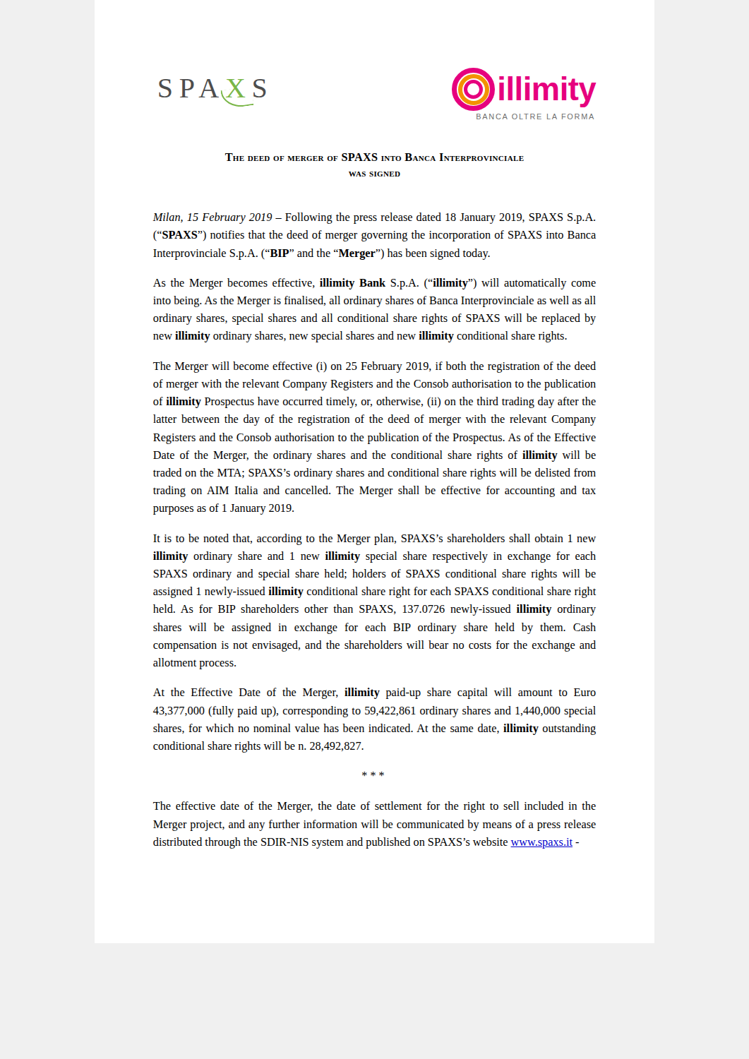SPAXS
illimity
BANCA OLTRE LA FORMA
The deed of merger of SPAXS into Banca Interprovinciale
was signed
Milan, 15 February 2019 – Following the press release dated 18 January 2019, SPAXS S.p.A. (“SPAXS”) notifies that the deed of merger governing the incorporation of SPAXS into Banca Interprovinciale S.p.A. (“BIP” and the “Merger”) has been signed today.
As the Merger becomes effective, illimity Bank S.p.A. (“illimity”) will automatically come into being. As the Merger is finalised, all ordinary shares of Banca Interprovinciale as well as all ordinary shares, special shares and all conditional share rights of SPAXS will be replaced by new illimity ordinary shares, new special shares and new illimity conditional share rights.
The Merger will become effective (i) on 25 February 2019, if both the registration of the deed of merger with the relevant Company Registers and the Consob authorisation to the publication of illimity Prospectus have occurred timely, or, otherwise, (ii) on the third trading day after the latter between the day of the registration of the deed of merger with the relevant Company Registers and the Consob authorisation to the publication of the Prospectus. As of the Effective Date of the Merger, the ordinary shares and the conditional share rights of illimity will be traded on the MTA; SPAXS’s ordinary shares and conditional share rights will be delisted from trading on AIM Italia and cancelled. The Merger shall be effective for accounting and tax purposes as of 1 January 2019.
It is to be noted that, according to the Merger plan, SPAXS’s shareholders shall obtain 1 new illimity ordinary share and 1 new illimity special share respectively in exchange for each SPAXS ordinary and special share held; holders of SPAXS conditional share rights will be assigned 1 newly-issued illimity conditional share right for each SPAXS conditional share right held. As for BIP shareholders other than SPAXS, 137.0726 newly-issued illimity ordinary shares will be assigned in exchange for each BIP ordinary share held by them. Cash compensation is not envisaged, and the shareholders will bear no costs for the exchange and allotment process.
At the Effective Date of the Merger, illimity paid-up share capital will amount to Euro 43,377,000 (fully paid up), corresponding to 59,422,861 ordinary shares and 1,440,000 special shares, for which no nominal value has been indicated. At the same date, illimity outstanding conditional share rights will be n. 28,492,827.
***
The effective date of the Merger, the date of settlement for the right to sell included in the Merger project, and any further information will be communicated by means of a press release distributed through the SDIR-NIS system and published on SPAXS’s website www.spaxs.it -